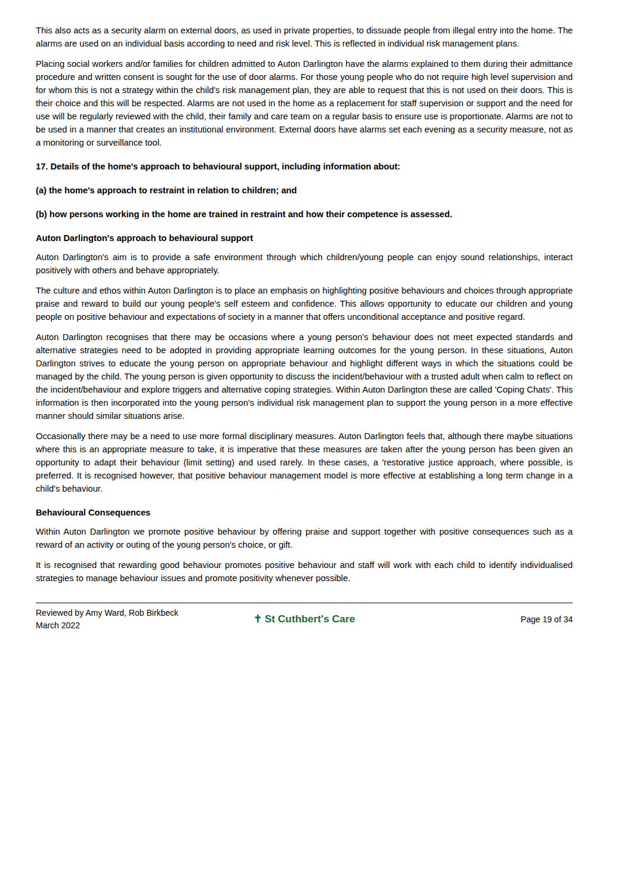This also acts as a security alarm on external doors, as used in private properties, to dissuade people from illegal entry into the home. The alarms are used on an individual basis according to need and risk level. This is reflected in individual risk management plans.
Placing social workers and/or families for children admitted to Auton Darlington have the alarms explained to them during their admittance procedure and written consent is sought for the use of door alarms. For those young people who do not require high level supervision and for whom this is not a strategy within the child's risk management plan, they are able to request that this is not used on their doors. This is their choice and this will be respected. Alarms are not used in the home as a replacement for staff supervision or support and the need for use will be regularly reviewed with the child, their family and care team on a regular basis to ensure use is proportionate. Alarms are not to be used in a manner that creates an institutional environment. External doors have alarms set each evening as a security measure, not as a monitoring or surveillance tool.
17. Details of the home's approach to behavioural support, including information about:
(a) the home's approach to restraint in relation to children; and
(b) how persons working in the home are trained in restraint and how their competence is assessed.
Auton Darlington's approach to behavioural support
Auton Darlington's aim is to provide a safe environment through which children/young people can enjoy sound relationships, interact positively with others and behave appropriately.
The culture and ethos within Auton Darlington is to place an emphasis on highlighting positive behaviours and choices through appropriate praise and reward to build our young people's self esteem and confidence. This allows opportunity to educate our children and young people on positive behaviour and expectations of society in a manner that offers unconditional acceptance and positive regard.
Auton Darlington recognises that there may be occasions where a young person's behaviour does not meet expected standards and alternative strategies need to be adopted in providing appropriate learning outcomes for the young person. In these situations, Auton Darlington strives to educate the young person on appropriate behaviour and highlight different ways in which the situations could be managed by the child. The young person is given opportunity to discuss the incident/behaviour with a trusted adult when calm to reflect on the incident/behaviour and explore triggers and alternative coping strategies. Within Auton Darlington these are called 'Coping Chats'. This information is then incorporated into the young person's individual risk management plan to support the young person in a more effective manner should similar situations arise.
Occasionally there may be a need to use more formal disciplinary measures. Auton Darlington feels that, although there maybe situations where this is an appropriate measure to take, it is imperative that these measures are taken after the young person has been given an opportunity to adapt their behaviour (limit setting) and used rarely. In these cases, a 'restorative justice approach, where possible, is preferred. It is recognised however, that positive behaviour management model is more effective at establishing a long term change in a child's behaviour.
Behavioural Consequences
Within Auton Darlington we promote positive behaviour by offering praise and support together with positive consequences such as a reward of an activity or outing of the young person's choice, or gift.
It is recognised that rewarding good behaviour promotes positive behaviour and staff will work with each child to identify individualised strategies to manage behaviour issues and promote positivity whenever possible.
Reviewed by Amy Ward, Rob Birkbeck
March 2022
✝ St Cuthbert's Care
Page 19 of 34